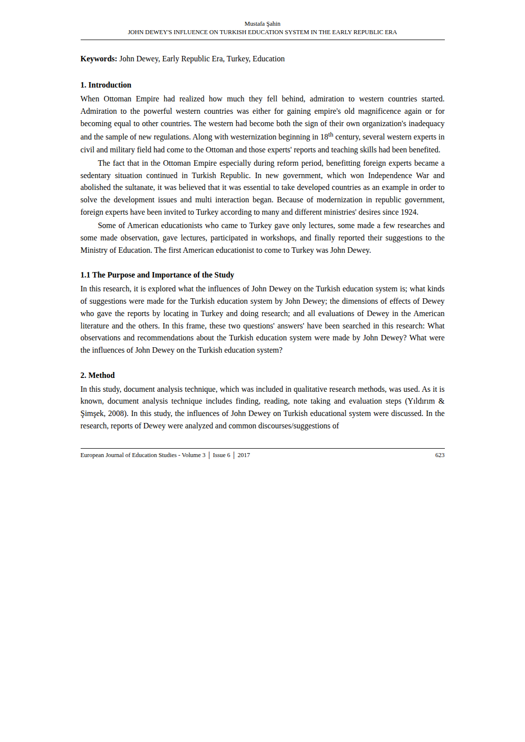Mustafa Şahin
John Dewey's Influence on Turkish Education System in the Early Republic Era
Keywords: John Dewey, Early Republic Era, Turkey, Education
1. Introduction
When Ottoman Empire had realized how much they fell behind, admiration to western countries started. Admiration to the powerful western countries was either for gaining empire's old magnificence again or for becoming equal to other countries. The western had become both the sign of their own organization's inadequacy and the sample of new regulations. Along with westernization beginning in 18th century, several western experts in civil and military field had come to the Ottoman and those experts' reports and teaching skills had been benefited.
The fact that in the Ottoman Empire especially during reform period, benefitting foreign experts became a sedentary situation continued in Turkish Republic. In new government, which won Independence War and abolished the sultanate, it was believed that it was essential to take developed countries as an example in order to solve the development issues and multi interaction began. Because of modernization in republic government, foreign experts have been invited to Turkey according to many and different ministries' desires since 1924.
Some of American educationists who came to Turkey gave only lectures, some made a few researches and some made observation, gave lectures, participated in workshops, and finally reported their suggestions to the Ministry of Education. The first American educationist to come to Turkey was John Dewey.
1.1 The Purpose and Importance of the Study
In this research, it is explored what the influences of John Dewey on the Turkish education system is; what kinds of suggestions were made for the Turkish education system by John Dewey; the dimensions of effects of Dewey who gave the reports by locating in Turkey and doing research; and all evaluations of Dewey in the American literature and the others. In this frame, these two questions' answers' have been searched in this research: What observations and recommendations about the Turkish education system were made by John Dewey? What were the influences of John Dewey on the Turkish education system?
2. Method
In this study, document analysis technique, which was included in qualitative research methods, was used. As it is known, document analysis technique includes finding, reading, note taking and evaluation steps (Yıldırım & Şimşek, 2008). In this study, the influences of John Dewey on Turkish educational system were discussed. In the research, reports of Dewey were analyzed and common discourses/suggestions of
European Journal of Education Studies - Volume 3 │ Issue 6 │ 2017 623